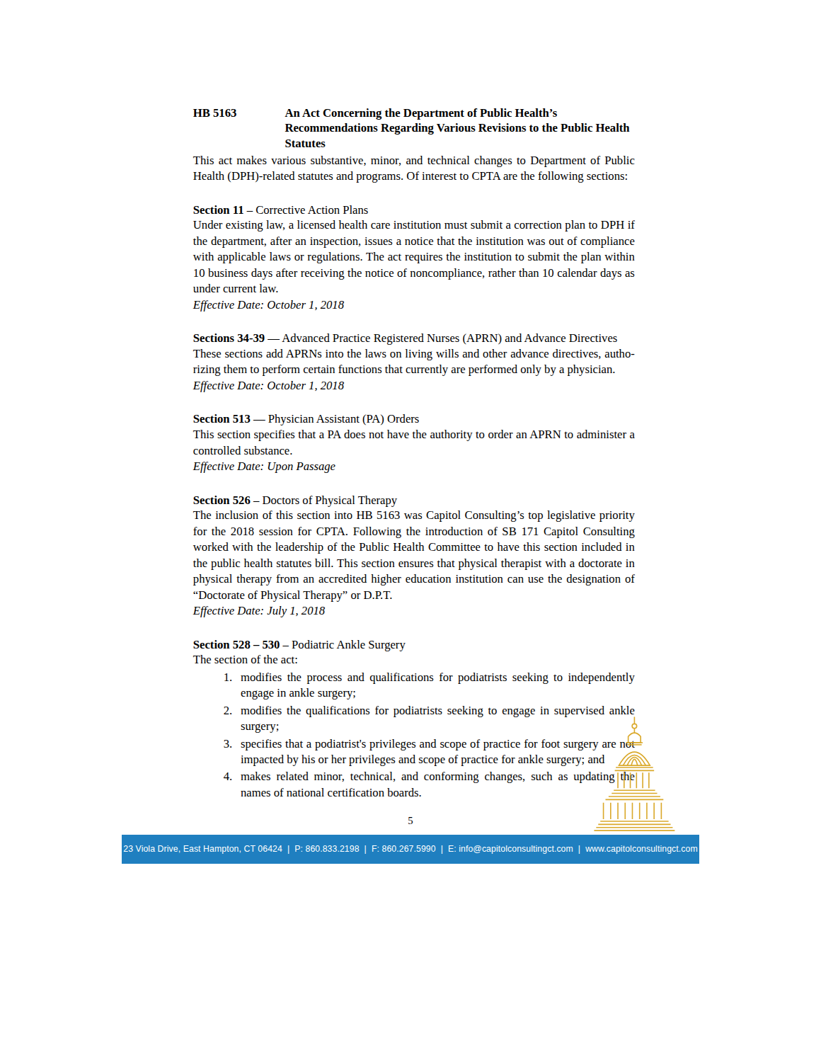HB 5163 An Act Concerning the Department of Public Health’s Recommendations Regarding Various Revisions to the Public Health Statutes
This act makes various substantive, minor, and technical changes to Department of Public Health (DPH)-related statutes and programs. Of interest to CPTA are the following sections:
Section 11 – Corrective Action Plans
Under existing law, a licensed health care institution must submit a correction plan to DPH if the department, after an inspection, issues a notice that the institution was out of compliance with applicable laws or regulations. The act requires the institution to submit the plan within 10 business days after receiving the notice of noncompliance, rather than 10 calendar days as under current law.
Effective Date: October 1, 2018
Sections 34-39 — Advanced Practice Registered Nurses (APRN) and Advance Directives
These sections add APRNs into the laws on living wills and other advance directives, authorizing them to perform certain functions that currently are performed only by a physician.
Effective Date: October 1, 2018
Section 513 — Physician Assistant (PA) Orders
This section specifies that a PA does not have the authority to order an APRN to administer a controlled substance.
Effective Date: Upon Passage
Section 526 – Doctors of Physical Therapy
The inclusion of this section into HB 5163 was Capitol Consulting’s top legislative priority for the 2018 session for CPTA. Following the introduction of SB 171 Capitol Consulting worked with the leadership of the Public Health Committee to have this section included in the public health statutes bill. This section ensures that physical therapist with a doctorate in physical therapy from an accredited higher education institution can use the designation of “Doctorate of Physical Therapy” or D.P.T.
Effective Date: July 1, 2018
Section 528 – 530 – Podiatric Ankle Surgery
The section of the act:
modifies the process and qualifications for podiatrists seeking to independently engage in ankle surgery;
modifies the qualifications for podiatrists seeking to engage in supervised ankle surgery;
specifies that a podiatrist's privileges and scope of practice for foot surgery are not impacted by his or her privileges and scope of practice for ankle surgery; and
makes related minor, technical, and conforming changes, such as updating the names of national certification boards.
5
23 Viola Drive, East Hampton, CT 06424 | P: 860.833.2198 | F: 860.267.5990 | E: info@capitolconsultingct.com | www.capitolconsultingct.com